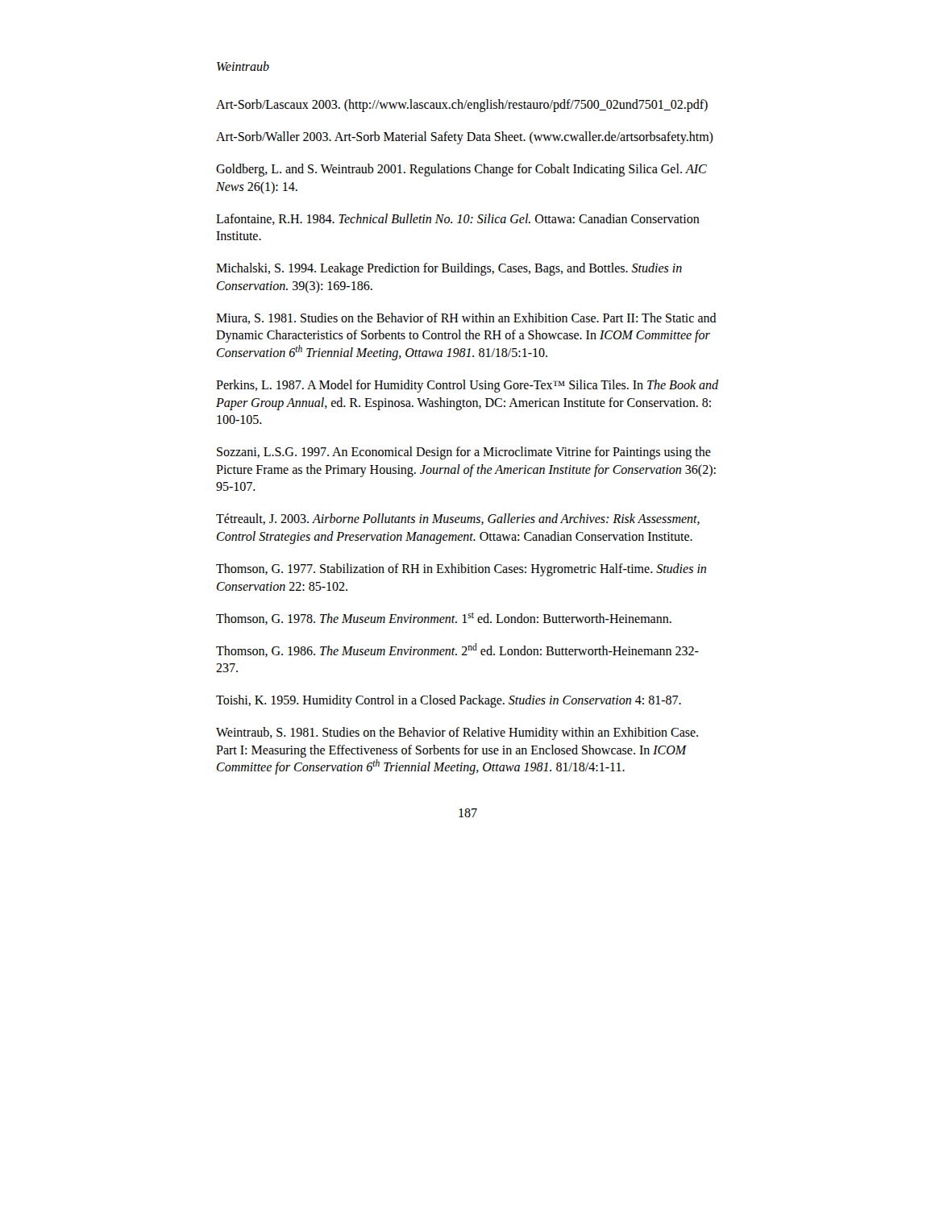Weintraub
Art-Sorb/Lascaux 2003. (http://www.lascaux.ch/english/restauro/pdf/7500_02und7501_02.pdf)
Art-Sorb/Waller 2003. Art-Sorb Material Safety Data Sheet. (www.cwaller.de/artsorbsafety.htm)
Goldberg, L. and S. Weintraub 2001. Regulations Change for Cobalt Indicating Silica Gel. AIC News 26(1): 14.
Lafontaine, R.H. 1984. Technical Bulletin No. 10: Silica Gel. Ottawa: Canadian Conservation Institute.
Michalski, S. 1994. Leakage Prediction for Buildings, Cases, Bags, and Bottles. Studies in Conservation. 39(3): 169-186.
Miura, S. 1981. Studies on the Behavior of RH within an Exhibition Case. Part II: The Static and Dynamic Characteristics of Sorbents to Control the RH of a Showcase. In ICOM Committee for Conservation 6th Triennial Meeting, Ottawa 1981. 81/18/5:1-10.
Perkins, L. 1987. A Model for Humidity Control Using Gore-Tex™ Silica Tiles. In The Book and Paper Group Annual, ed. R. Espinosa. Washington, DC: American Institute for Conservation. 8: 100-105.
Sozzani, L.S.G. 1997. An Economical Design for a Microclimate Vitrine for Paintings using the Picture Frame as the Primary Housing. Journal of the American Institute for Conservation 36(2): 95-107.
Tétreault, J. 2003. Airborne Pollutants in Museums, Galleries and Archives: Risk Assessment, Control Strategies and Preservation Management. Ottawa: Canadian Conservation Institute.
Thomson, G. 1977. Stabilization of RH in Exhibition Cases: Hygrometric Half-time. Studies in Conservation 22: 85-102.
Thomson, G. 1978. The Museum Environment. 1st ed. London: Butterworth-Heinemann.
Thomson, G. 1986. The Museum Environment. 2nd ed. London: Butterworth-Heinemann 232-237.
Toishi, K. 1959. Humidity Control in a Closed Package. Studies in Conservation 4: 81-87.
Weintraub, S. 1981. Studies on the Behavior of Relative Humidity within an Exhibition Case. Part I: Measuring the Effectiveness of Sorbents for use in an Enclosed Showcase. In ICOM Committee for Conservation 6th Triennial Meeting, Ottawa 1981. 81/18/4:1-11.
187